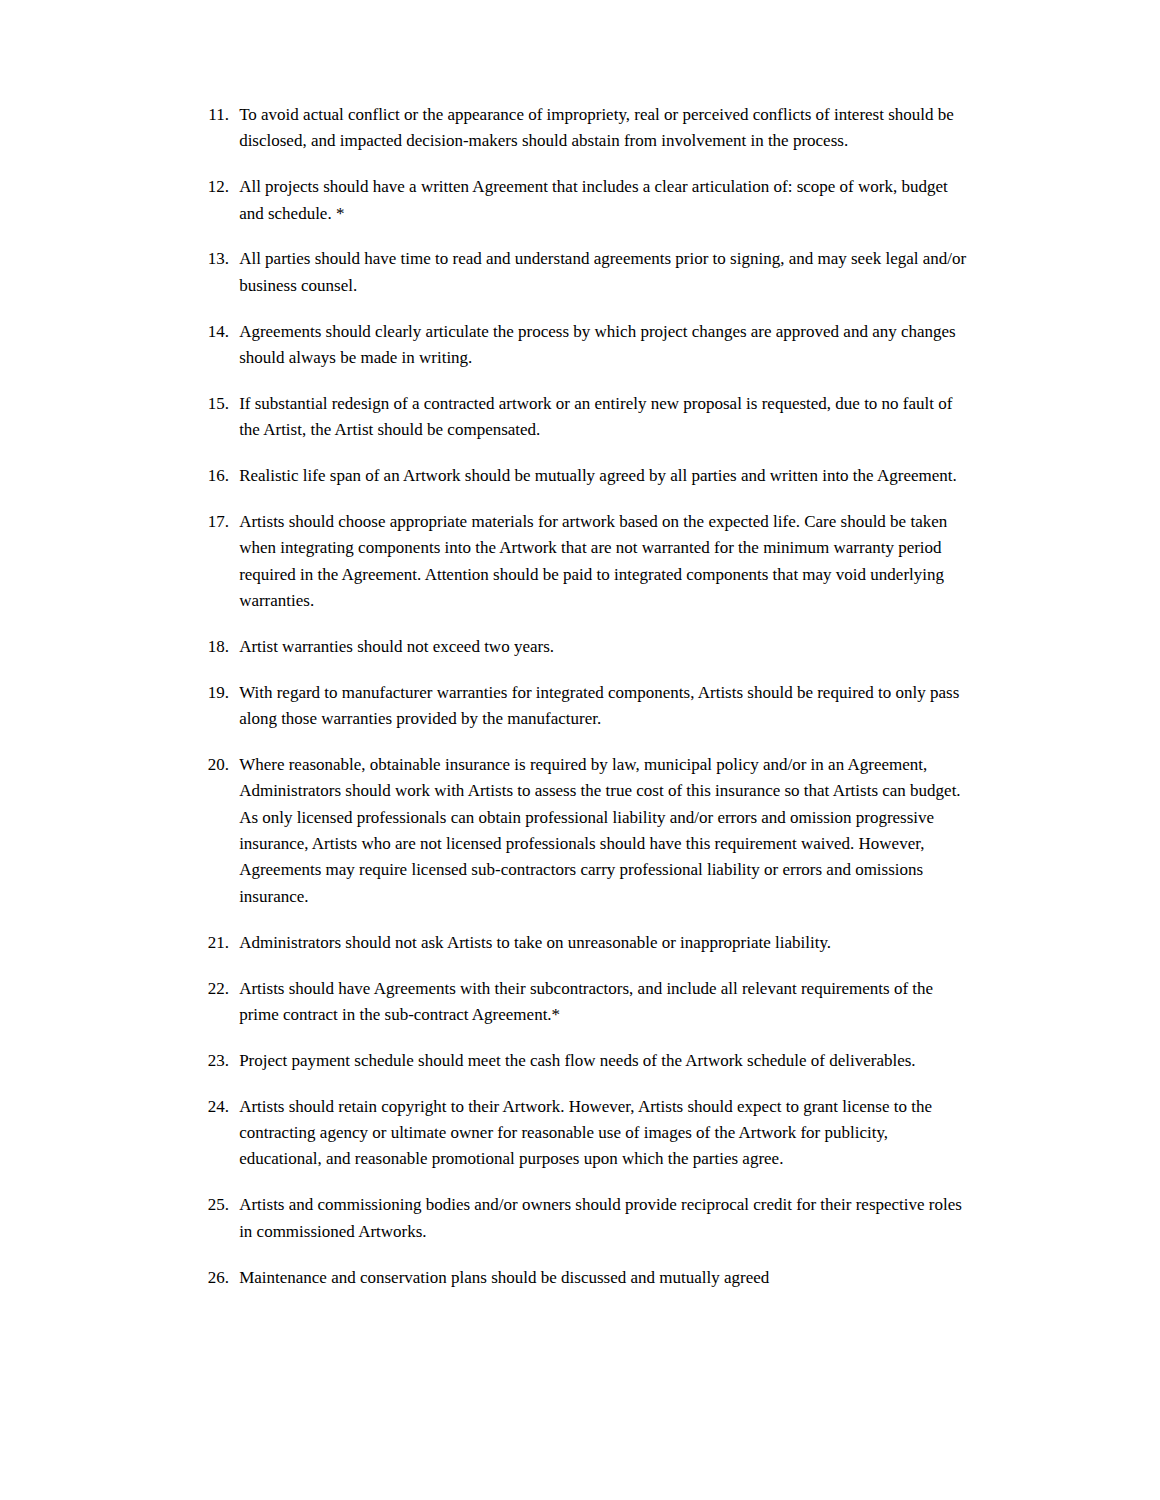To avoid actual conflict or the appearance of impropriety, real or perceived conflicts of interest should be disclosed, and impacted decision-makers should abstain from involvement in the process.
All projects should have a written Agreement that includes a clear articulation of: scope of work, budget and schedule. *
All parties should have time to read and understand agreements prior to signing, and may seek legal and/or business counsel.
Agreements should clearly articulate the process by which project changes are approved and any changes should always be made in writing.
If substantial redesign of a contracted artwork or an entirely new proposal is requested, due to no fault of the Artist, the Artist should be compensated.
Realistic life span of an Artwork should be mutually agreed by all parties and written into the Agreement.
Artists should choose appropriate materials for artwork based on the expected life. Care should be taken when integrating components into the Artwork that are not warranted for the minimum warranty period required in the Agreement. Attention should be paid to integrated components that may void underlying warranties.
Artist warranties should not exceed two years.
With regard to manufacturer warranties for integrated components, Artists should be required to only pass along those warranties provided by the manufacturer.
Where reasonable, obtainable insurance is required by law, municipal policy and/or in an Agreement, Administrators should work with Artists to assess the true cost of this insurance so that Artists can budget. As only licensed professionals can obtain professional liability and/or errors and omission progressive insurance, Artists who are not licensed professionals should have this requirement waived. However, Agreements may require licensed sub-contractors carry professional liability or errors and omissions insurance.
Administrators should not ask Artists to take on unreasonable or inappropriate liability.
Artists should have Agreements with their subcontractors, and include all relevant requirements of the prime contract in the sub-contract Agreement.*
Project payment schedule should meet the cash flow needs of the Artwork schedule of deliverables.
Artists should retain copyright to their Artwork. However, Artists should expect to grant license to the contracting agency or ultimate owner for reasonable use of images of the Artwork for publicity, educational, and reasonable promotional purposes upon which the parties agree.
Artists and commissioning bodies and/or owners should provide reciprocal credit for their respective roles in commissioned Artworks.
Maintenance and conservation plans should be discussed and mutually agreed